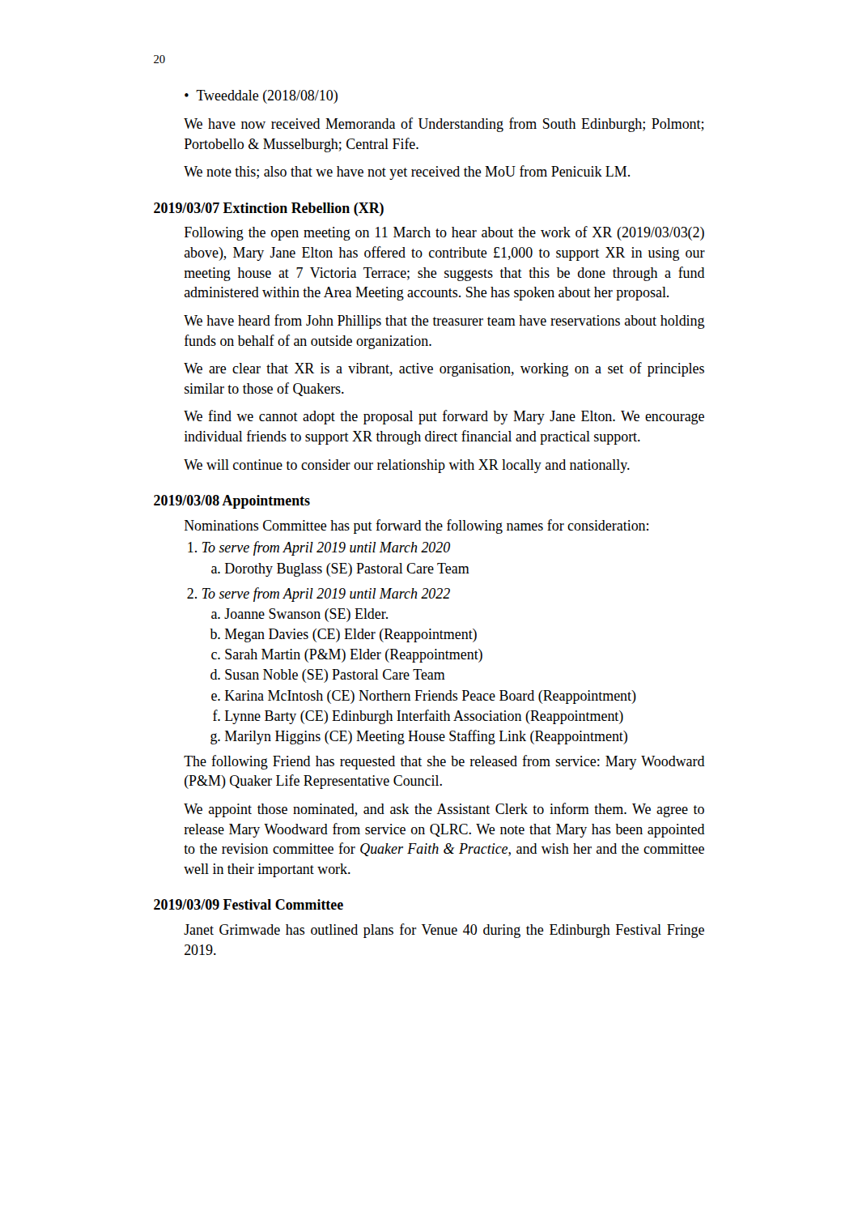20
Tweeddale (2018/08/10)
We have now received Memoranda of Understanding from South Edinburgh; Polmont; Portobello & Musselburgh; Central Fife.
We note this; also that we have not yet received the MoU from Penicuik LM.
2019/03/07 Extinction Rebellion (XR)
Following the open meeting on 11 March to hear about the work of XR (2019/03/03(2) above), Mary Jane Elton has offered to contribute £1,000 to support XR in using our meeting house at 7 Victoria Terrace; she suggests that this be done through a fund administered within the Area Meeting accounts. She has spoken about her proposal.
We have heard from John Phillips that the treasurer team have reservations about holding funds on behalf of an outside organization.
We are clear that XR is a vibrant, active organisation, working on a set of principles similar to those of Quakers.
We find we cannot adopt the proposal put forward by Mary Jane Elton. We encourage individual friends to support XR through direct financial and practical support.
We will continue to consider our relationship with XR locally and nationally.
2019/03/08 Appointments
Nominations Committee has put forward the following names for consideration:
To serve from April 2019 until March 2020
Dorothy Buglass (SE) Pastoral Care Team
To serve from April 2019 until March 2022
Joanne Swanson (SE) Elder.
Megan Davies (CE) Elder (Reappointment)
Sarah Martin (P&M) Elder (Reappointment)
Susan Noble (SE) Pastoral Care Team
Karina McIntosh (CE) Northern Friends Peace Board (Reappointment)
Lynne Barty (CE) Edinburgh Interfaith Association (Reappointment)
Marilyn Higgins (CE) Meeting House Staffing Link (Reappointment)
The following Friend has requested that she be released from service: Mary Woodward (P&M) Quaker Life Representative Council.
We appoint those nominated, and ask the Assistant Clerk to inform them. We agree to release Mary Woodward from service on QLRC. We note that Mary has been appointed to the revision committee for Quaker Faith & Practice, and wish her and the committee well in their important work.
2019/03/09 Festival Committee
Janet Grimwade has outlined plans for Venue 40 during the Edinburgh Festival Fringe 2019.